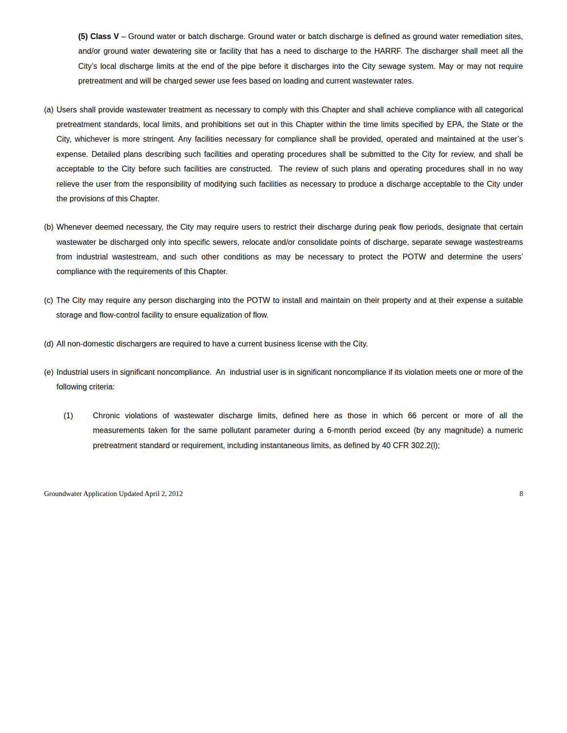(5) Class V – Ground water or batch discharge. Ground water or batch discharge is defined as ground water remediation sites, and/or ground water dewatering site or facility that has a need to discharge to the HARRF. The discharger shall meet all the City’s local discharge limits at the end of the pipe before it discharges into the City sewage system. May or may not require pretreatment and will be charged sewer use fees based on loading and current wastewater rates.
(a)
Users shall provide wastewater treatment as necessary to comply with this Chapter and shall achieve compliance with all categorical pretreatment standards, local limits, and prohibitions set out in this Chapter within the time limits specified by EPA, the State or the City, whichever is more stringent. Any facilities necessary for compliance shall be provided, operated and maintained at the user’s expense. Detailed plans describing such facilities and operating procedures shall be submitted to the City for review, and shall be acceptable to the City before such facilities are constructed. The review of such plans and operating procedures shall in no way relieve the user from the responsibility of modifying such facilities as necessary to produce a discharge acceptable to the City under the provisions of this Chapter.
(b)
Whenever deemed necessary, the City may require users to restrict their discharge during peak flow periods, designate that certain wastewater be discharged only into specific sewers, relocate and/or consolidate points of discharge, separate sewage wastestreams from industrial wastestream, and such other conditions as may be necessary to protect the POTW and determine the users’ compliance with the requirements of this Chapter.
(c)
The City may require any person discharging into the POTW to install and maintain on their property and at their expense a suitable storage and flow-control facility to ensure equalization of flow.
(d)
All non-domestic dischargers are required to have a current business license with the City.
(e)
Industrial users in significant noncompliance. An industrial user is in significant noncompliance if its violation meets one or more of the following criteria:
(1)
Chronic violations of wastewater discharge limits, defined here as those in which 66 percent or more of all the measurements taken for the same pollutant parameter during a 6-month period exceed (by any magnitude) a numeric pretreatment standard or requirement, including instantaneous limits, as defined by 40 CFR 302.2(l);
Groundwater Application Updated April 2, 2012 8